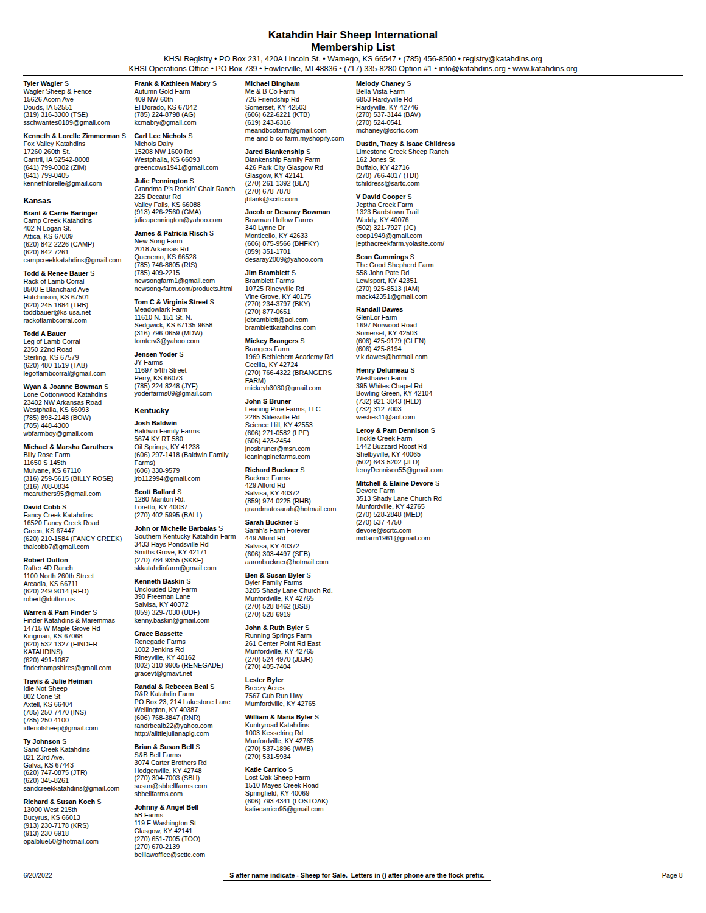Katahdin Hair Sheep International
Membership List
KHSI Registry • PO Box 231, 420A Lincoln St. • Wamego, KS 66547 • (785) 456-8500 • registry@katahdins.org
KHSI Operations Office • PO Box 739 • Fowlerville, MI 48836 • (717) 335-8280 Option #1 • info@katahdins.org • www.katahdins.org
Tyler Wagler S
Wagler Sheep & Fence
15626 Acorn Ave
Douds, IA 52551
(319) 316-3300 (TSE)
sschwantes0189@gmail.com
Kenneth & Lorelle Zimmerman S
Fox Valley Katahdins
17260 260th St.
Cantril, IA 52542-8008
(641) 799-0302 (ZIM)
(641) 799-0405
kennethlorelle@gmail.com
Kansas
Brant & Carrie Baringer
Camp Creek Katahdins
402 N Logan St.
Attica, KS 67009
(620) 842-2226 (CAMP)
(620) 842-7261
campcreekkatahdins@gmail.com
Todd & Renee Bauer S
Rack of Lamb Corral
8500 E Blanchard Ave
Hutchinson, KS 67501
(620) 245-1884 (TRB)
toddbauer@ks-usa.net
rackoflambcorral.com
Todd A Bauer
Leg of Lamb Corral
2350 22nd Road
Sterling, KS 67579
(620) 480-1519 (TAB)
legoflambcorral@gmail.com
Wyan & Joanne Bowman S
Lone Cottonwood Katahdins
23402 NW Arkansas Road
Westphalia, KS 66093
(785) 893-2148 (BOW)
(785) 448-4300
wbfarmboy@gmail.com
Michael & Marsha Caruthers
Billy Rose Farm
11650 S 145th
Mulvane, KS 67110
(316) 259-5615 (BILLY ROSE)
(316) 708-0834
mcaruthers95@gmail.com
David Cobb S
Fancy Creek Katahdins
16520 Fancy Creek Road
Green, KS 67447
(620) 210-1584 (FANCY CREEK)
thaicobb7@gmail.com
Robert Dutton
Rafter 4D Ranch
1100 North 260th Street
Arcadia, KS 66711
(620) 249-9014 (RFD)
robert@dutton.us
Warren & Pam Finder S
Finder Katahdins & Maremmas
14715 W Maple Grove Rd
Kingman, KS 67068
(620) 532-1327 (FINDER KATAHDINS)
(620) 491-1087
finderhampshires@gmail.com
Travis & Julie Heiman
Idle Not Sheep
802 Cone St
Axtell, KS 66404
(785) 250-7470 (INS)
(785) 250-4100
idlenotsheep@gmail.com
Ty Johnson S
Sand Creek Katahdins
821 23rd Ave.
Galva, KS 67443
(620) 747-0875 (JTR)
(620) 345-8261
sandcreekkatahdins@gmail.com
Richard & Susan Koch S
13000 West 215th
Bucyrus, KS 66013
(913) 230-7178 (KRS)
(913) 230-6918
opalblue50@hotmail.com
Frank & Kathleen Mabry S
Autumn Gold Farm
409 NW 60th
El Dorado, KS 67042
(785) 224-8798 (AG)
kcmabry@gmail.com
Carl Lee Nichols S
Nichols Dairy
15208 NW 1600 Rd
Westphalia, KS 66093
greencows1941@gmail.com
Julie Pennington S
Grandma P's Rockin' Chair Ranch
225 Decatur Rd
Valley Falls, KS 66088
(913) 426-2560 (GMA)
julieapennington@yahoo.com
James & Patricia Risch S
New Song Farm
2018 Arkansas Rd
Quenemo, KS 66528
(785) 746-8805 (RIS)
(785) 409-2215
newsongfarm1@gmail.com
newsong-farm.com/products.html
Tom C & Virginia Street S
Meadowlark Farm
11610 N. 151 St. N.
Sedgwick, KS 67135-9658
(316) 796-0659 (MDW)
tomterv3@yahoo.com
Jensen Yoder S
JY Farms
11697 54th Street
Perry, KS 66073
(785) 224-8248 (JYF)
yoderfarms09@gmail.com
Kentucky
Josh Baldwin
Baldwin Family Farms
5674 KY RT 580
Oil Springs, KY 41238
(606) 297-1418 (Baldwin Family Farms)
(606) 330-9579
jrb112994@gmail.com
Scott Ballard S
1280 Manton Rd.
Loretto, KY 40037
(270) 402-5995 (BALL)
John or Michelle Barbalas S
Southern Kentucky Katahdin Farm
3433 Hays Pondsville Rd
Smiths Grove, KY 42171
(270) 784-9355 (SKKF)
skkatahdinfarm@gmail.com
Kenneth Baskin S
Unclouded Day Farm
390 Freeman Lane
Salvisa, KY 40372
(859) 329-7030 (UDF)
kenny.baskin@gmail.com
Grace Bassette
Renegade Farms
1002 Jenkins Rd
Rineyville, KY 40162
(802) 310-9905 (RENEGADE)
gracevt@gmavt.net
Randal & Rebecca Beal S
R&R Katahdin Farm
PO Box 23, 214 Lakestone Lane
Wellington, KY 40387
(606) 768-3847 (RNR)
randrbealb22@yahoo.com
http://alittlejulianapig.com
Brian & Susan Bell S
S&B Bell Farms
3074 Carter Brothers Rd
Hodgenville, KY 42748
(270) 304-7003 (SBH)
susan@sbbellfarms.com
sbbellfarms.com
Johnny & Angel Bell
5B Farms
119 E Washington St
Glasgow, KY 42141
(270) 651-7005 (TOO)
(270) 670-2139
belllawoffice@scttc.com
Michael Bingham
Me & B Co Farm
726 Friendship Rd
Somerset, KY 42503
(606) 622-6221 (KTB)
(619) 243-6316
meandbcofarm@gmail.com
me-and-b-co-farm.myshopify.com
Jared Blankenship S
Blankenship Family Farm
426 Park City Glasgow Rd
Glasgow, KY 42141
(270) 261-1392 (BLA)
(270) 678-7878
jblank@scrtc.com
Jacob or Desaray Bowman
Bowman Hollow Farms
340 Lynne Dr
Monticello, KY 42633
(606) 875-9566 (BHFKY)
(859) 351-1701
desaray2009@yahoo.com
Jim Bramblett S
Bramblett Farms
10725 Rineyville Rd
Vine Grove, KY 40175
(270) 234-3797 (BKY)
(270) 877-0651
jebramblett@aol.com
bramblettkatahdins.com
Mickey Brangers S
Brangers Farm
1969 Bethlehem Academy Rd
Cecilia, KY 42724
(270) 766-4322 (BRANGERS FARM)
mickeyb3030@gmail.com
John S Bruner
Leaning Pine Farms, LLC
2285 Stilesville Rd
Science Hill, KY 42553
(606) 271-0582 (LPF)
(606) 423-2454
jnosbruner@msn.com
leaningpinefarms.com
Richard Buckner S
Buckner Farms
429 Alford Rd
Salvisa, KY 40372
(859) 974-0225 (RHB)
grandmatosarah@hotmail.com
Sarah Buckner S
Sarah's Farm Forever
449 Alford Rd
Salvisa, KY 40372
(606) 303-4497 (SEB)
aaronbuckner@hotmail.com
Ben & Susan Byler S
Byler Family Farms
3205 Shady Lane Church Rd.
Munfordville, KY 42765
(270) 528-8462 (BSB)
(270) 528-6919
John & Ruth Byler S
Running Springs Farm
261 Center Point Rd East
Munfordville, KY 42765
(270) 524-4970 (JBJR)
(270) 405-7404
Lester Byler
Breezy Acres
7567 Cub Run Hwy
Mumfordville, KY 42765
William & Maria Byler S
Kuntryroad Katahdins
1003 Kesselring Rd
Munfordville, KY 42765
(270) 537-1896 (WMB)
(270) 531-5934
Katie Carrico S
Lost Oak Sheep Farm
1510 Mayes Creek Road
Springfield, KY 40069
(606) 793-4341 (LOSTOAK)
katiecarrico95@gmail.com
Melody Chaney S
Bella Vista Farm
6853 Hardyville Rd
Hardyville, KY 42746
(270) 537-3144 (BAV)
(270) 524-0541
mchaney@scrtc.com
Dustin, Tracy & Isaac Childress
Limestone Creek Sheep Ranch
162 Jones St
Buffalo, KY 42716
(270) 766-4017 (TDI)
tchildress@sartc.com
V David Cooper S
Jeptha Creek Farm
1323 Bardstown Trail
Waddy, KY 40076
(502) 321-7927 (JC)
coop1949@gmail.com
jepthacreekfarm.yolasite.com/
Sean Cummings S
The Good Shepherd Farm
558 John Pate Rd
Lewisport, KY 42351
(270) 925-8513 (IAM)
mack42351@gmail.com
Randall Dawes
GlenLor Farm
1697 Norwood Road
Somerset, KY 42503
(606) 425-9179 (GLEN)
(606) 425-8194
v.k.dawes@hotmail.com
Henry Delumeau S
Westhaven Farm
395 Whites Chapel Rd
Bowling Green, KY 42104
(732) 921-3043 (HLD)
(732) 312-7003
westies11@aol.com
Leroy & Pam Dennison S
Trickle Creek Farm
1442 Buzzard Roost Rd
Shelbyville, KY 40065
(502) 643-5202 (JLD)
leroyDennison55@gmail.com
Mitchell & Elaine Devore S
Devore Farm
3513 Shady Lane Church Rd
Munfordville, KY 42765
(270) 528-2848 (MED)
(270) 537-4750
devore@scrtc.com
mdfarm1961@gmail.com
6/20/2022
S after name indicate - Sheep for Sale. Letters in () after phone are the flock prefix.
Page 8